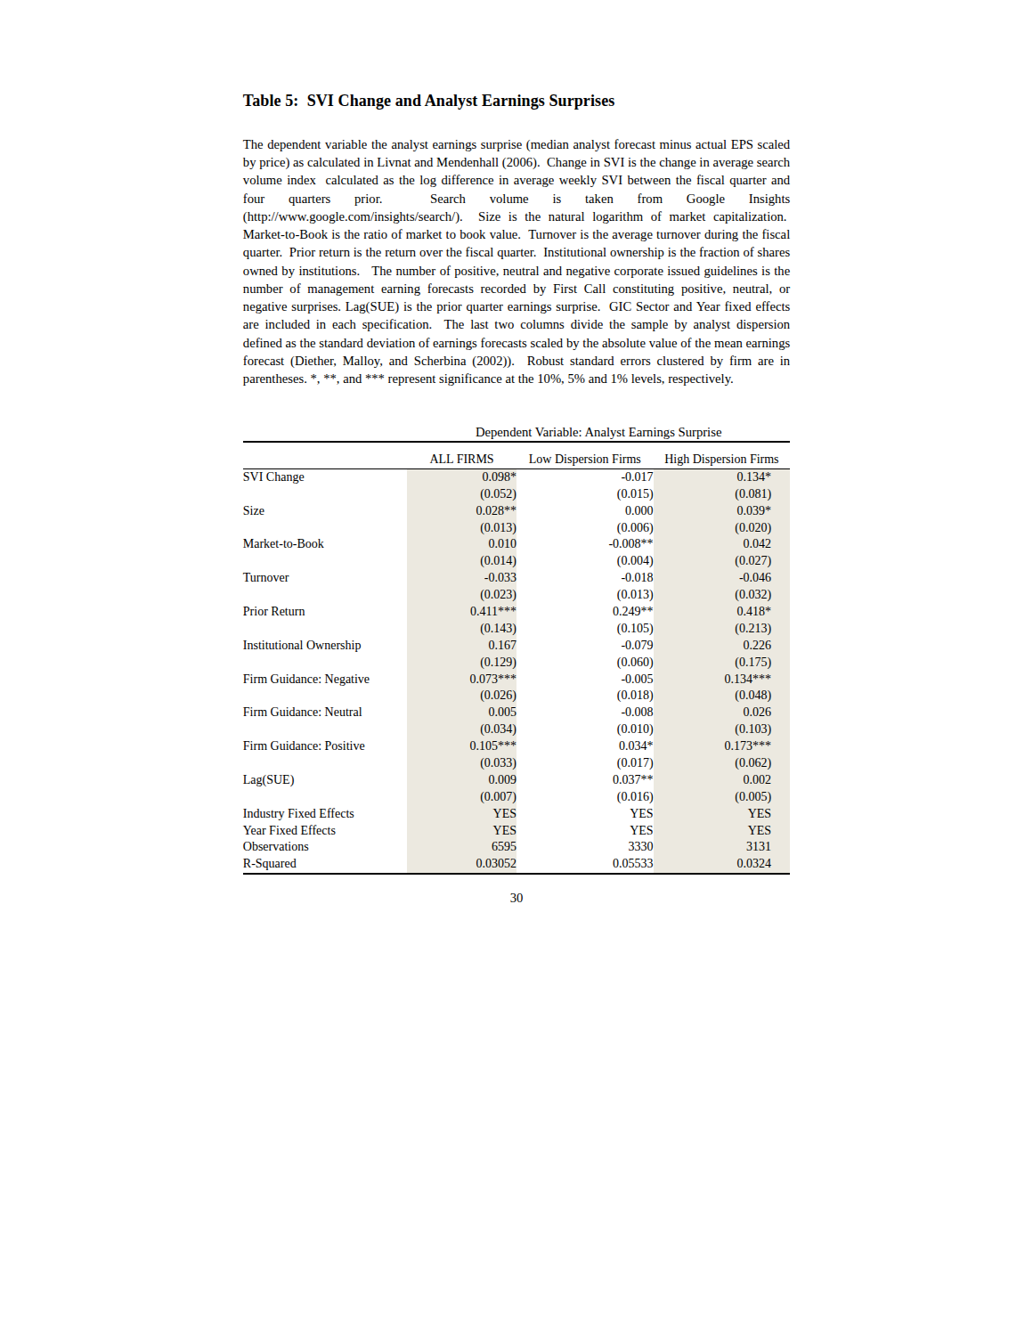Table 5: SVI Change and Analyst Earnings Surprises
The dependent variable the analyst earnings surprise (median analyst forecast minus actual EPS scaled by price) as calculated in Livnat and Mendenhall (2006). Change in SVI is the change in average search volume index calculated as the log difference in average weekly SVI between the fiscal quarter and four quarters prior. Search volume is taken from Google Insights (http://www.google.com/insights/search/). Size is the natural logarithm of market capitalization. Market-to-Book is the ratio of market to book value. Turnover is the average turnover during the fiscal quarter. Prior return is the return over the fiscal quarter. Institutional ownership is the fraction of shares owned by institutions. The number of positive, neutral and negative corporate issued guidelines is the number of management earning forecasts recorded by First Call constituting positive, neutral, or negative surprises. Lag(SUE) is the prior quarter earnings surprise. GIC Sector and Year fixed effects are included in each specification. The last two columns divide the sample by analyst dispersion defined as the standard deviation of earnings forecasts scaled by the absolute value of the mean earnings forecast (Diether, Malloy, and Scherbina (2002)). Robust standard errors clustered by firm are in parentheses. *, **, and *** represent significance at the 10%, 5% and 1% levels, respectively.
| | Dependent Variable: Analyst Earnings Surprise |
| | ALL FIRMS | Low Dispersion Firms | High Dispersion Firms |
| SVI Change | 0.098* | -0.017 | 0.134* |
| | (0.052) | (0.015) | (0.081) |
| Size | 0.028** | 0.000 | 0.039* |
| | (0.013) | (0.006) | (0.020) |
| Market-to-Book | 0.010 | -0.008** | 0.042 |
| | (0.014) | (0.004) | (0.027) |
| Turnover | -0.033 | -0.018 | -0.046 |
| | (0.023) | (0.013) | (0.032) |
| Prior Return | 0.411*** | 0.249** | 0.418* |
| | (0.143) | (0.105) | (0.213) |
| Institutional Ownership | 0.167 | -0.079 | 0.226 |
| | (0.129) | (0.060) | (0.175) |
| Firm Guidance: Negative | 0.073*** | -0.005 | 0.134*** |
| | (0.026) | (0.018) | (0.048) |
| Firm Guidance: Neutral | 0.005 | -0.008 | 0.026 |
| | (0.034) | (0.010) | (0.103) |
| Firm Guidance: Positive | 0.105*** | 0.034* | 0.173*** |
| | (0.033) | (0.017) | (0.062) |
| Lag(SUE) | 0.009 | 0.037** | 0.002 |
| | (0.007) | (0.016) | (0.005) |
| Industry Fixed Effects | YES | YES | YES |
| Year Fixed Effects | YES | YES | YES |
| Observations | 6595 | 3330 | 3131 |
| R-Squared | 0.03052 | 0.05533 | 0.0324 |
30